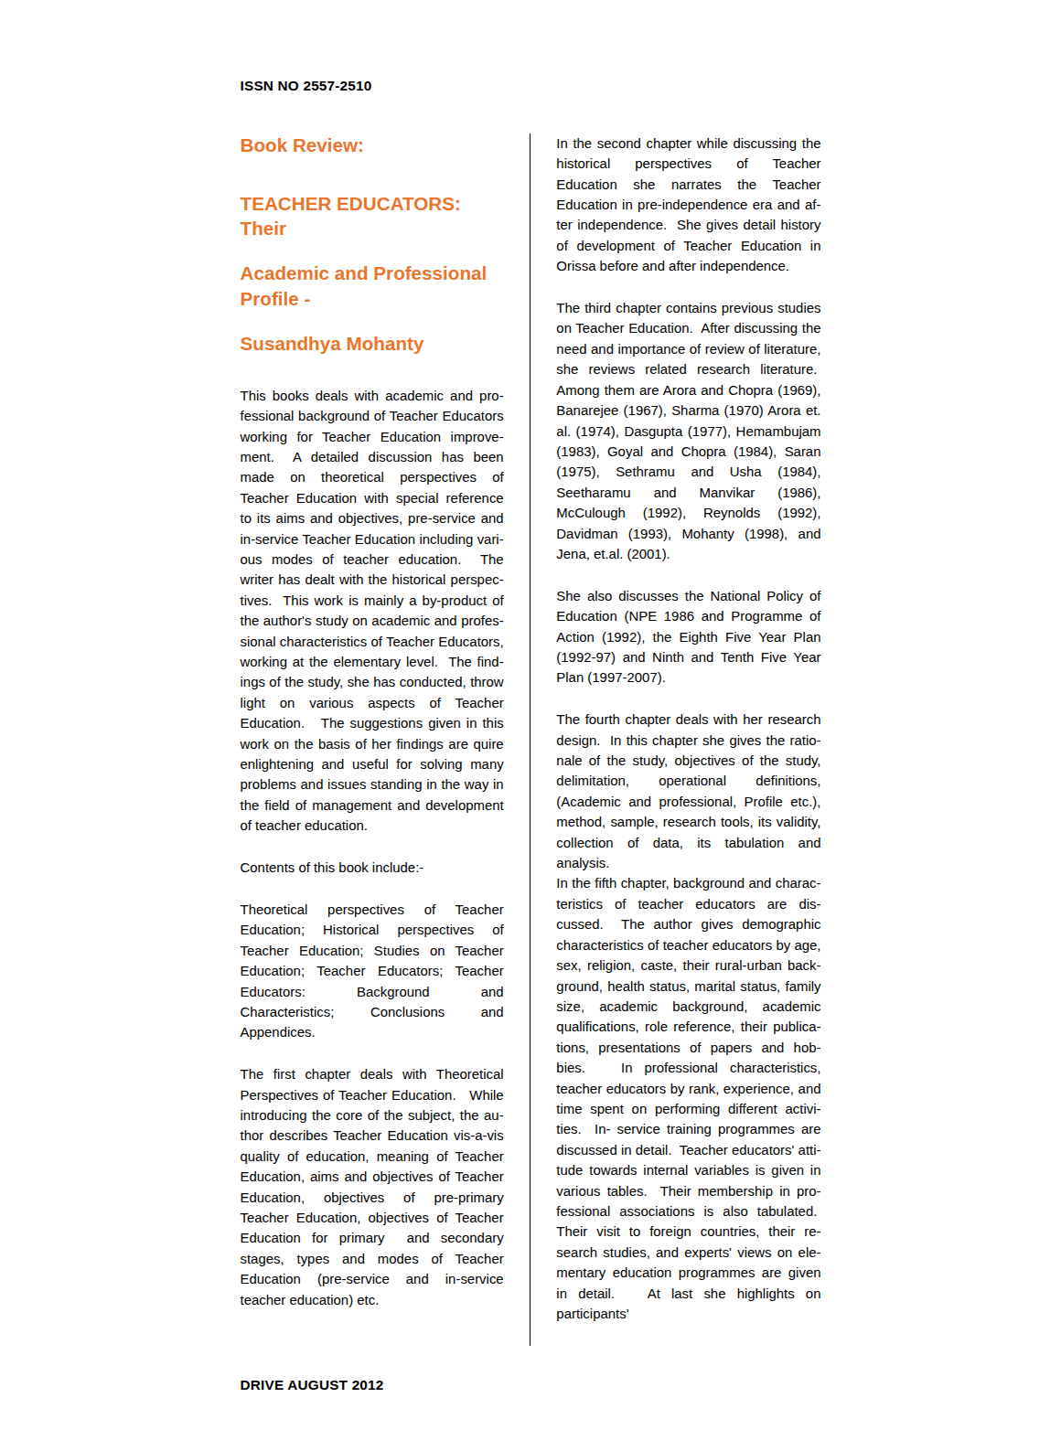ISSN NO 2557-2510
Book Review:
TEACHER EDUCATORS: Their Academic and Professional Profile - Susandhya Mohanty
This books deals with academic and professional background of Teacher Educators working for Teacher Education improvement. A detailed discussion has been made on theoretical perspectives of Teacher Education with special reference to its aims and objectives, pre-service and in-service Teacher Education including various modes of teacher education. The writer has dealt with the historical perspectives. This work is mainly a by-product of the author's study on academic and professional characteristics of Teacher Educators, working at the elementary level. The findings of the study, she has conducted, throw light on various aspects of Teacher Education. The suggestions given in this work on the basis of her findings are quire enlightening and useful for solving many problems and issues standing in the way in the field of management and development of teacher education.
Contents of this book include:-
Theoretical perspectives of Teacher Education; Historical perspectives of Teacher Education; Studies on Teacher Education; Teacher Educators; Teacher Educators: Background and Characteristics; Conclusions and Appendices.
The first chapter deals with Theoretical Perspectives of Teacher Education. While introducing the core of the subject, the author describes Teacher Education vis-a-vis quality of education, meaning of Teacher Education, aims and objectives of Teacher Education, objectives of pre-primary Teacher Education, objectives of Teacher Education for primary and secondary stages, types and modes of Teacher Education (pre-service and in-service teacher education) etc.
In the second chapter while discussing the historical perspectives of Teacher Education she narrates the Teacher Education in pre-independence era and after independence. She gives detail history of development of Teacher Education in Orissa before and after independence.
The third chapter contains previous studies on Teacher Education. After discussing the need and importance of review of literature, she reviews related research literature. Among them are Arora and Chopra (1969), Banarejee (1967), Sharma (1970) Arora et. al. (1974), Dasgupta (1977), Hemambujam (1983), Goyal and Chopra (1984), Saran (1975), Sethramu and Usha (1984), Seetharamu and Manvikar (1986), McCulough (1992), Reynolds (1992), Davidman (1993), Mohanty (1998), and Jena, et.al. (2001).
She also discusses the National Policy of Education (NPE 1986 and Programme of Action (1992), the Eighth Five Year Plan (1992-97) and Ninth and Tenth Five Year Plan (1997-2007).
The fourth chapter deals with her research design. In this chapter she gives the rationale of the study, objectives of the study, delimitation, operational definitions, (Academic and professional, Profile etc.), method, sample, research tools, its validity, collection of data, its tabulation and analysis.
In the fifth chapter, background and characteristics of teacher educators are discussed. The author gives demographic characteristics of teacher educators by age, sex, religion, caste, their rural-urban back- ground, health status, marital status, family size, academic background, academic qualifications, role reference, their publications, presentations of papers and hobbies. In professional characteristics, teacher educators by rank, experience, and time spent on performing different activities. In- service training programmes are discussed in detail. Teacher educators' attitude towards internal variables is given in various tables. Their membership in professional associations is also tabulated. Their visit to foreign countries, their research studies, and experts' views on elementary education programmes are given in detail. At last she highlights on participants'
DRIVE AUGUST 2012